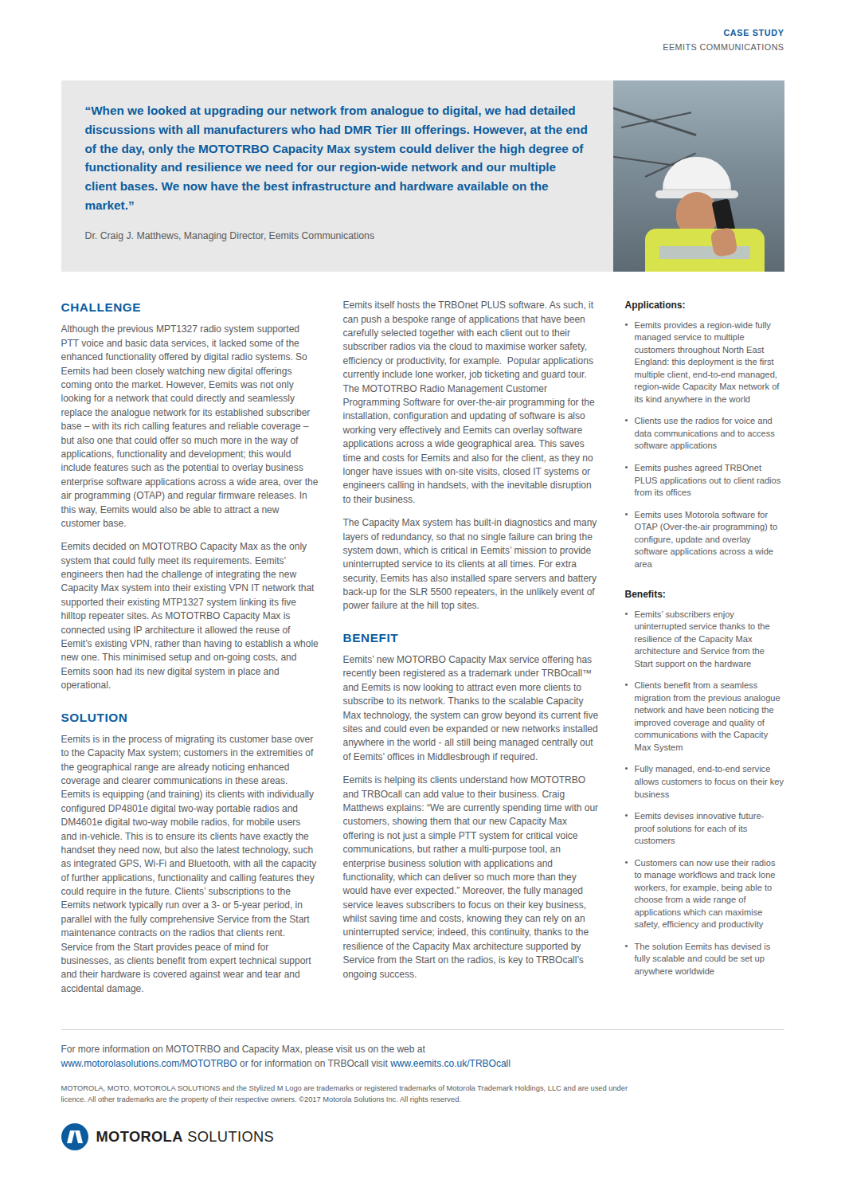CASE STUDY
EEMITS COMMUNICATIONS
“When we looked at upgrading our network from analogue to digital, we had detailed discussions with all manufacturers who had DMR Tier III offerings. However, at the end of the day, only the MOTOTRBO Capacity Max system could deliver the high degree of functionality and resilience we need for our region-wide network and our multiple client bases. We now have the best infrastructure and hardware available on the market.”
Dr. Craig J. Matthews, Managing Director, Eemits Communications
CHALLENGE
Although the previous MPT1327 radio system supported PTT voice and basic data services, it lacked some of the enhanced functionality offered by digital radio systems. So Eemits had been closely watching new digital offerings coming onto the market. However, Eemits was not only looking for a network that could directly and seamlessly replace the analogue network for its established subscriber base – with its rich calling features and reliable coverage – but also one that could offer so much more in the way of applications, functionality and development; this would include features such as the potential to overlay business enterprise software applications across a wide area, over the air programming (OTAP) and regular firmware releases. In this way, Eemits would also be able to attract a new customer base.
Eemits decided on MOTOTRBO Capacity Max as the only system that could fully meet its requirements. Eemits’ engineers then had the challenge of integrating the new Capacity Max system into their existing VPN IT network that supported their existing MTP1327 system linking its five hilltop repeater sites. As MOTOTRBO Capacity Max is connected using IP architecture it allowed the reuse of Eemit’s existing VPN, rather than having to establish a whole new one. This minimised setup and on-going costs, and Eemits soon had its new digital system in place and operational.
SOLUTION
Eemits is in the process of migrating its customer base over to the Capacity Max system; customers in the extremities of the geographical range are already noticing enhanced coverage and clearer communications in these areas. Eemits is equipping (and training) its clients with individually configured DP4801e digital two-way portable radios and DM4601e digital two-way mobile radios, for mobile users and in-vehicle. This is to ensure its clients have exactly the handset they need now, but also the latest technology, such as integrated GPS, Wi-Fi and Bluetooth, with all the capacity of further applications, functionality and calling features they could require in the future. Clients’ subscriptions to the Eemits network typically run over a 3- or 5-year period, in parallel with the fully comprehensive Service from the Start maintenance contracts on the radios that clients rent. Service from the Start provides peace of mind for businesses, as clients benefit from expert technical support and their hardware is covered against wear and tear and accidental damage.
Eemits itself hosts the TRBOnet PLUS software. As such, it can push a bespoke range of applications that have been carefully selected together with each client out to their subscriber radios via the cloud to maximise worker safety, efficiency or productivity, for example. Popular applications currently include lone worker, job ticketing and guard tour. The MOTOTRBO Radio Management Customer Programming Software for over-the-air programming for the installation, configuration and updating of software is also working very effectively and Eemits can overlay software applications across a wide geographical area. This saves time and costs for Eemits and also for the client, as they no longer have issues with on-site visits, closed IT systems or engineers calling in handsets, with the inevitable disruption to their business.
The Capacity Max system has built-in diagnostics and many layers of redundancy, so that no single failure can bring the system down, which is critical in Eemits’ mission to provide uninterrupted service to its clients at all times. For extra security, Eemits has also installed spare servers and battery back-up for the SLR 5500 repeaters, in the unlikely event of power failure at the hill top sites.
BENEFIT
Eemits’ new MOTORBO Capacity Max service offering has recently been registered as a trademark under TRBOcall™ and Eemits is now looking to attract even more clients to subscribe to its network. Thanks to the scalable Capacity Max technology, the system can grow beyond its current five sites and could even be expanded or new networks installed anywhere in the world - all still being managed centrally out of Eemits’ offices in Middlesbrough if required.
Eemits is helping its clients understand how MOTOTRBO and TRBOcall can add value to their business. Craig Matthews explains: “We are currently spending time with our customers, showing them that our new Capacity Max offering is not just a simple PTT system for critical voice communications, but rather a multi-purpose tool, an enterprise business solution with applications and functionality, which can deliver so much more than they would have ever expected.” Moreover, the fully managed service leaves subscribers to focus on their key business, whilst saving time and costs, knowing they can rely on an uninterrupted service; indeed, this continuity, thanks to the resilience of the Capacity Max architecture supported by Service from the Start on the radios, is key to TRBOcall’s ongoing success.
Applications:
Eemits provides a region-wide fully managed service to multiple customers throughout North East England: this deployment is the first multiple client, end-to-end managed, region-wide Capacity Max network of its kind anywhere in the world
Clients use the radios for voice and data communications and to access software applications
Eemits pushes agreed TRBOnet PLUS applications out to client radios from its offices
Eemits uses Motorola software for OTAP (Over-the-air programming) to configure, update and overlay software applications across a wide area
Benefits:
Eemits’ subscribers enjoy uninterrupted service thanks to the resilience of the Capacity Max architecture and Service from the Start support on the hardware
Clients benefit from a seamless migration from the previous analogue network and have been noticing the improved coverage and quality of communications with the Capacity Max System
Fully managed, end-to-end service allows customers to focus on their key business
Eemits devises innovative future-proof solutions for each of its customers
Customers can now use their radios to manage workflows and track lone workers, for example, being able to choose from a wide range of applications which can maximise safety, efficiency and productivity
The solution Eemits has devised is fully scalable and could be set up anywhere worldwide
For more information on MOTOTRBO and Capacity Max, please visit us on the web at
www.motorolasolutions.com/MOTOTRBO or for information on TRBOcall visit www.eemits.co.uk/TRBOcall
MOTOROLA, MOTO, MOTOROLA SOLUTIONS and the Stylized M Logo are trademarks or registered trademarks of Motorola Trademark Holdings, LLC and are used under licence. All other trademarks are the property of their respective owners. ©2017 Motorola Solutions Inc. All rights reserved.
MOTOROLA SOLUTIONS